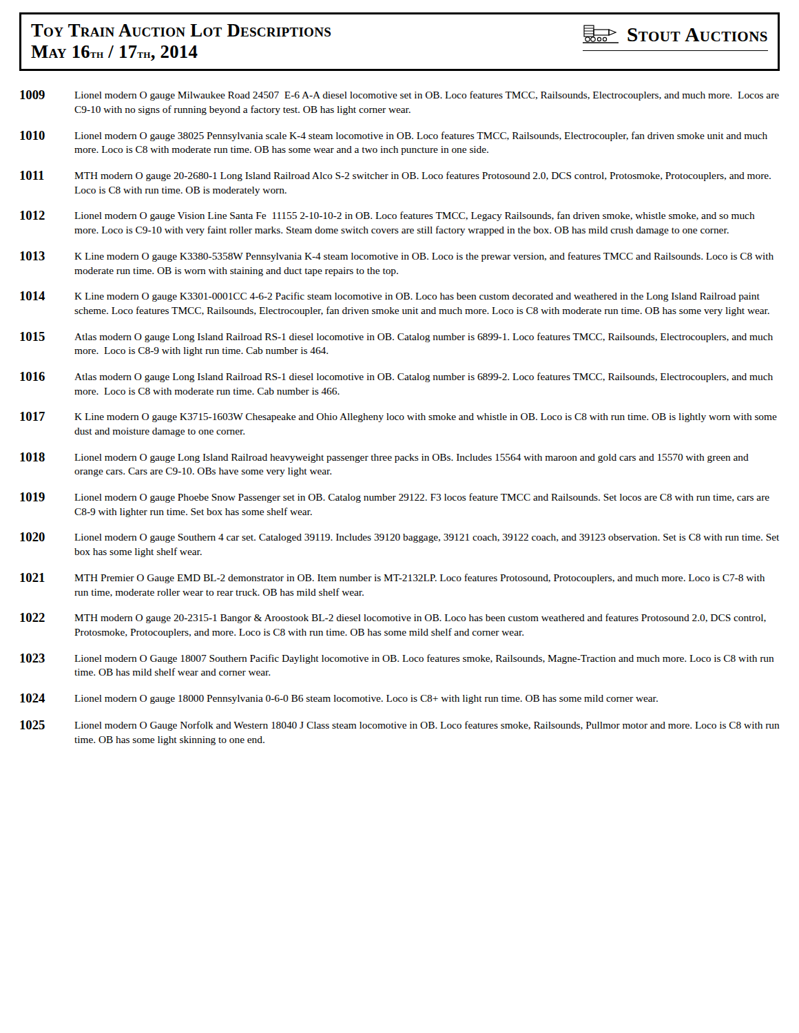Toy Train Auction Lot Descriptions
May 16th / 17th, 2014
Stout Auctions
1009
Lionel modern O gauge Milwaukee Road 24507 E-6 A-A diesel locomotive set in OB. Loco features TMCC, Railsounds, Electrocouplers, and much more. Locos are C9-10 with no signs of running beyond a factory test. OB has light corner wear.
1010
Lionel modern O gauge 38025 Pennsylvania scale K-4 steam locomotive in OB. Loco features TMCC, Railsounds, Electrocoupler, fan driven smoke unit and much more. Loco is C8 with moderate run time. OB has some wear and a two inch puncture in one side.
1011
MTH modern O gauge 20-2680-1 Long Island Railroad Alco S-2 switcher in OB. Loco features Protosound 2.0, DCS control, Protosmoke, Protocouplers, and more. Loco is C8 with run time. OB is moderately worn.
1012
Lionel modern O gauge Vision Line Santa Fe 11155 2-10-10-2 in OB. Loco features TMCC, Legacy Railsounds, fan driven smoke, whistle smoke, and so much more. Loco is C9-10 with very faint roller marks. Steam dome switch covers are still factory wrapped in the box. OB has mild crush damage to one corner.
1013
K Line modern O gauge K3380-5358W Pennsylvania K-4 steam locomotive in OB. Loco is the prewar version, and features TMCC and Railsounds. Loco is C8 with moderate run time. OB is worn with staining and duct tape repairs to the top.
1014
K Line modern O gauge K3301-0001CC 4-6-2 Pacific steam locomotive in OB. Loco has been custom decorated and weathered in the Long Island Railroad paint scheme. Loco features TMCC, Railsounds, Electrocoupler, fan driven smoke unit and much more. Loco is C8 with moderate run time. OB has some very light wear.
1015
Atlas modern O gauge Long Island Railroad RS-1 diesel locomotive in OB. Catalog number is 6899-1. Loco features TMCC, Railsounds, Electrocouplers, and much more. Loco is C8-9 with light run time. Cab number is 464.
1016
Atlas modern O gauge Long Island Railroad RS-1 diesel locomotive in OB. Catalog number is 6899-2. Loco features TMCC, Railsounds, Electrocouplers, and much more. Loco is C8 with moderate run time. Cab number is 466.
1017
K Line modern O gauge K3715-1603W Chesapeake and Ohio Allegheny loco with smoke and whistle in OB. Loco is C8 with run time. OB is lightly worn with some dust and moisture damage to one corner.
1018
Lionel modern O gauge Long Island Railroad heavyweight passenger three packs in OBs. Includes 15564 with maroon and gold cars and 15570 with green and orange cars. Cars are C9-10. OBs have some very light wear.
1019
Lionel modern O gauge Phoebe Snow Passenger set in OB. Catalog number 29122. F3 locos feature TMCC and Railsounds. Set locos are C8 with run time, cars are C8-9 with lighter run time. Set box has some shelf wear.
1020
Lionel modern O gauge Southern 4 car set. Cataloged 39119. Includes 39120 baggage, 39121 coach, 39122 coach, and 39123 observation. Set is C8 with run time. Set box has some light shelf wear.
1021
MTH Premier O Gauge EMD BL-2 demonstrator in OB. Item number is MT-2132LP. Loco features Protosound, Protocouplers, and much more. Loco is C7-8 with run time, moderate roller wear to rear truck. OB has mild shelf wear.
1022
MTH modern O gauge 20-2315-1 Bangor & Aroostook BL-2 diesel locomotive in OB. Loco has been custom weathered and features Protosound 2.0, DCS control, Protosmoke, Protocouplers, and more. Loco is C8 with run time. OB has some mild shelf and corner wear.
1023
Lionel modern O Gauge 18007 Southern Pacific Daylight locomotive in OB. Loco features smoke, Railsounds, Magne-Traction and much more. Loco is C8 with run time. OB has mild shelf wear and corner wear.
1024
Lionel modern O gauge 18000 Pennsylvania 0-6-0 B6 steam locomotive. Loco is C8+ with light run time. OB has some mild corner wear.
1025
Lionel modern O Gauge Norfolk and Western 18040 J Class steam locomotive in OB. Loco features smoke, Railsounds, Pullmor motor and more. Loco is C8 with run time. OB has some light skinning to one end.